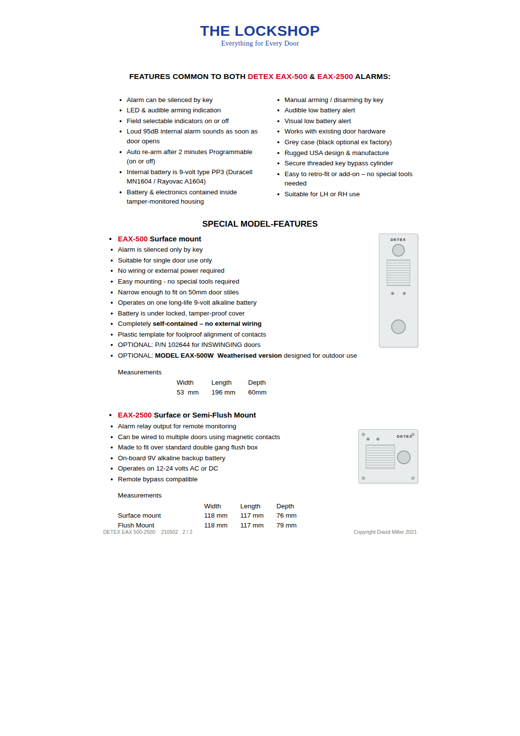THE LOCKSHOP
Everything for Every Door
FEATURES COMMON TO BOTH DETEX EAX-500 & EAX-2500 ALARMS:
Alarm can be silenced by key
LED & audible arming indication
Field selectable indicators on or off
Loud 95dB internal alarm sounds as soon as door opens
Auto re-arm after 2 minutes Programmable (on or off)
Internal battery is 9-volt type PP3 (Duracell MN1604 / Rayovac A1604)
Battery & electronics contained inside tamper-monitored housing
Manual arming / disarming by key
Audible low battery alert
Visual low battery alert
Works with existing door hardware
Grey case (black optional ex factory)
Rugged USA design & manufacture
Secure threaded key bypass cylinder
Easy to retro-fit or add-on – no special tools needed
Suitable for LH or RH use
SPECIAL MODEL-FEATURES
DETEX
EAX-500 Surface mount
Alarm is silenced only by key
Suitable for single door use only
No wiring or external power required
Easy mounting - no special tools required
Narrow enough to fit on 50mm door stiles
Operates on one long-life 9-volt alkaline battery
Battery is under locked, tamper-proof cover
Completely self-contained – no external wiring
Plastic template for foolproof alignment of contacts
OPTIONAL: P/N 102644 for INSWINGING doors
OPTIONAL: MODEL EAX-500W Weatherised version designed for outdoor use
Measurements
| Width | Length | Depth |
| 53 mm | 196 mm | 60mm |
DETEX
EAX-2500 Surface or Semi-Flush Mount
Alarm relay output for remote monitoring
Can be wired to multiple doors using magnetic contacts
Made to fit over standard double gang flush box
On-board 9V alkaline backup battery
Operates on 12-24 volts AC or DC
Remote bypass compatible
Measurements
| | Width | Length | Depth |
| Surface mount | 118 mm | 117 mm | 76 mm |
| Flush Mount | 118 mm | 117 mm | 79 mm |
DETEX EAX 500-2500 210502 2 / 2 Copyright David Miller 2021